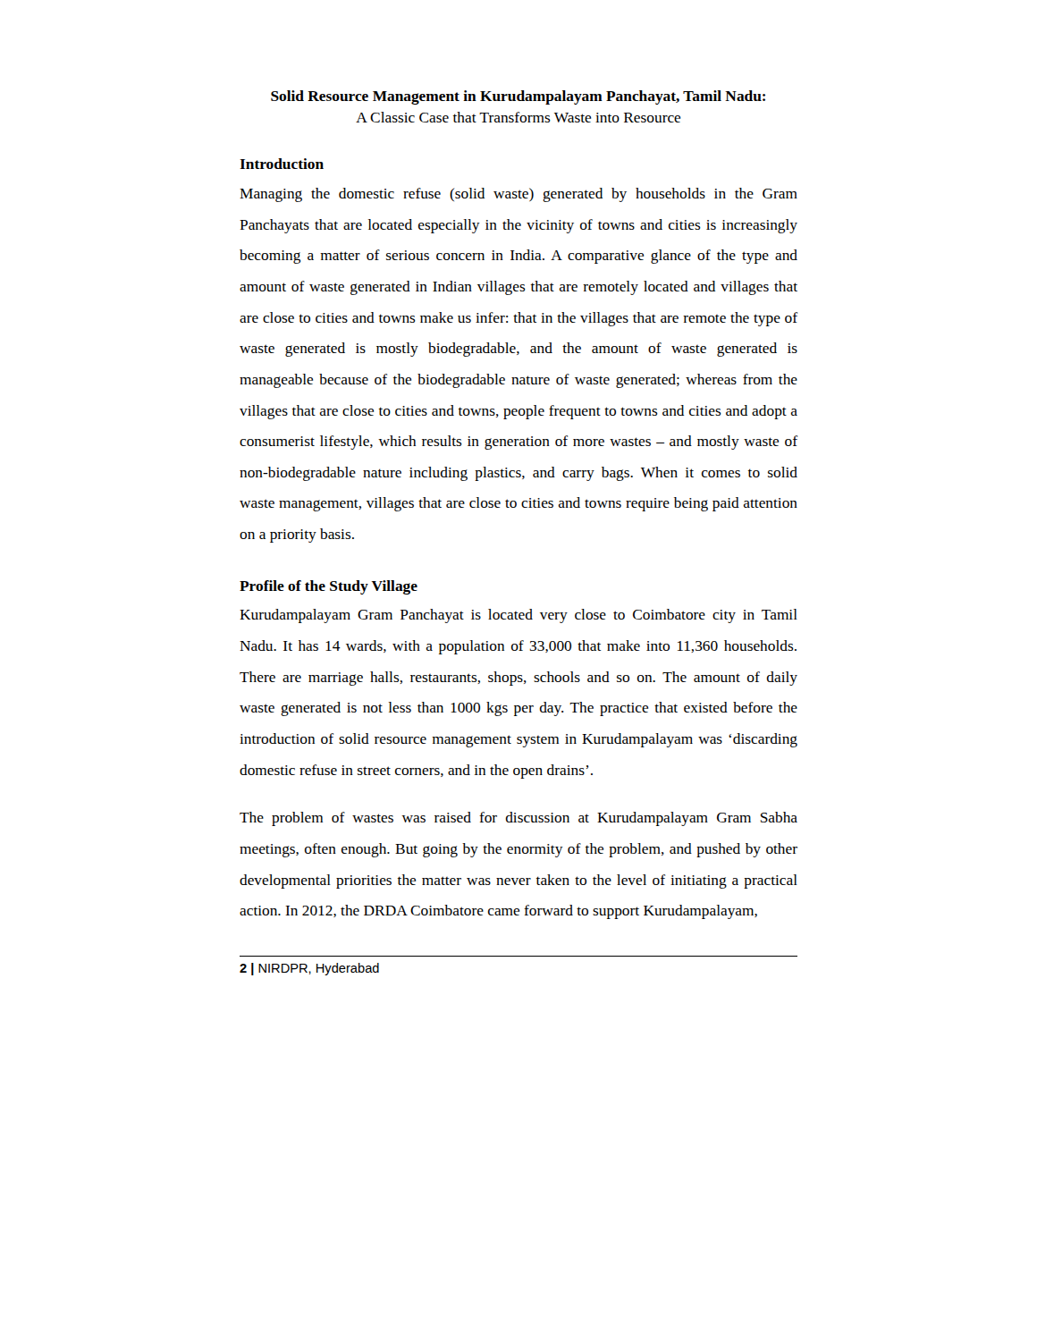Solid Resource Management in Kurudampalayam Panchayat, Tamil Nadu: A Classic Case that Transforms Waste into Resource
Introduction
Managing the domestic refuse (solid waste) generated by households in the Gram Panchayats that are located especially in the vicinity of towns and cities is increasingly becoming a matter of serious concern in India. A comparative glance of the type and amount of waste generated in Indian villages that are remotely located and villages that are close to cities and towns make us infer: that in the villages that are remote the type of waste generated is mostly biodegradable, and the amount of waste generated is manageable because of the biodegradable nature of waste generated; whereas from the villages that are close to cities and towns, people frequent to towns and cities and adopt a consumerist lifestyle, which results in generation of more wastes – and mostly waste of non-biodegradable nature including plastics, and carry bags. When it comes to solid waste management, villages that are close to cities and towns require being paid attention on a priority basis.
Profile of the Study Village
Kurudampalayam Gram Panchayat is located very close to Coimbatore city in Tamil Nadu. It has 14 wards, with a population of 33,000 that make into 11,360 households. There are marriage halls, restaurants, shops, schools and so on. The amount of daily waste generated is not less than 1000 kgs per day. The practice that existed before the introduction of solid resource management system in Kurudampalayam was ‘discarding domestic refuse in street corners, and in the open drains’.
The problem of wastes was raised for discussion at Kurudampalayam Gram Sabha meetings, often enough. But going by the enormity of the problem, and pushed by other developmental priorities the matter was never taken to the level of initiating a practical action. In 2012, the DRDA Coimbatore came forward to support Kurudampalayam,
2 | NIRDPR, Hyderabad